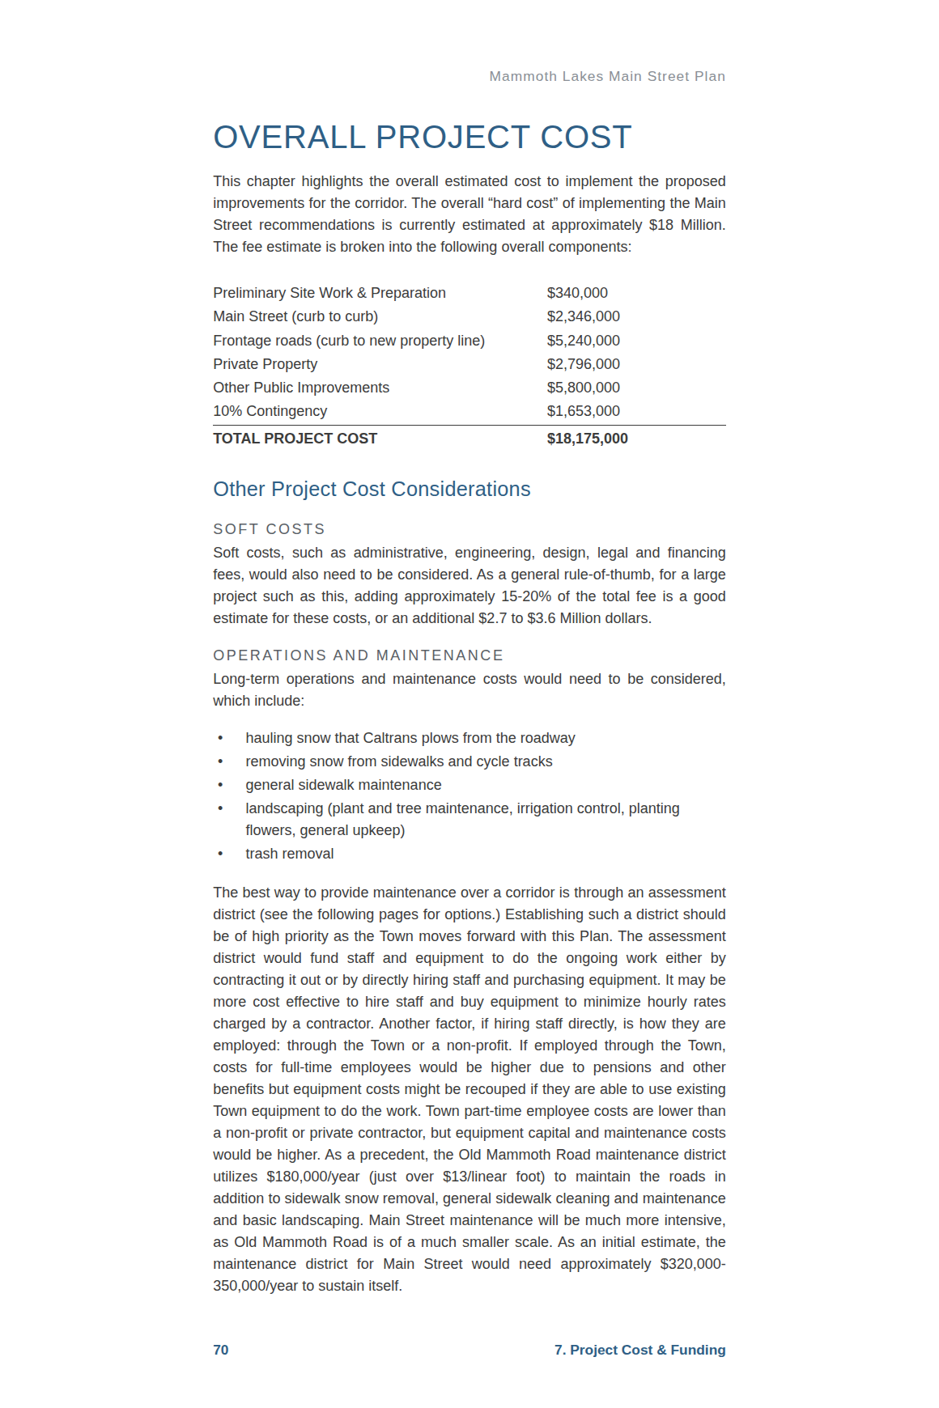Mammoth Lakes Main Street Plan
OVERALL PROJECT COST
This chapter highlights the overall estimated cost to implement the proposed improvements for the corridor. The overall “hard cost” of implementing the Main Street recommendations is currently estimated at approximately $18 Million. The fee estimate is broken into the following overall components:
| Preliminary Site Work & Preparation | $340,000 |
| Main Street (curb to curb) | $2,346,000 |
| Frontage roads (curb to new property line) | $5,240,000 |
| Private Property | $2,796,000 |
| Other Public Improvements | $5,800,000 |
| 10% Contingency | $1,653,000 |
| TOTAL PROJECT COST | $18,175,000 |
Other Project Cost Considerations
Soft Costs
Soft costs, such as administrative, engineering, design, legal and financing fees, would also need to be considered. As a general rule-of-thumb, for a large project such as this, adding approximately 15-20% of the total fee is a good estimate for these costs, or an additional $2.7 to $3.6 Million dollars.
Operations and Maintenance
Long-term operations and maintenance costs would need to be considered, which include:
hauling snow that Caltrans plows from the roadway
removing snow from sidewalks and cycle tracks
general sidewalk maintenance
landscaping (plant and tree maintenance, irrigation control, planting flowers, general upkeep)
trash removal
The best way to provide maintenance over a corridor is through an assessment district (see the following pages for options.) Establishing such a district should be of high priority as the Town moves forward with this Plan. The assessment district would fund staff and equipment to do the ongoing work either by contracting it out or by directly hiring staff and purchasing equipment. It may be more cost effective to hire staff and buy equipment to minimize hourly rates charged by a contractor. Another factor, if hiring staff directly, is how they are employed: through the Town or a non-profit. If employed through the Town, costs for full-time employees would be higher due to pensions and other benefits but equipment costs might be recouped if they are able to use existing Town equipment to do the work. Town part-time employee costs are lower than a non-profit or private contractor, but equipment capital and maintenance costs would be higher. As a precedent, the Old Mammoth Road maintenance district utilizes $180,000/year (just over $13/linear foot) to maintain the roads in addition to sidewalk snow removal, general sidewalk cleaning and maintenance and basic landscaping. Main Street maintenance will be much more intensive, as Old Mammoth Road is of a much smaller scale. As an initial estimate, the maintenance district for Main Street would need approximately $320,000-350,000/year to sustain itself.
70 7. Project Cost & Funding